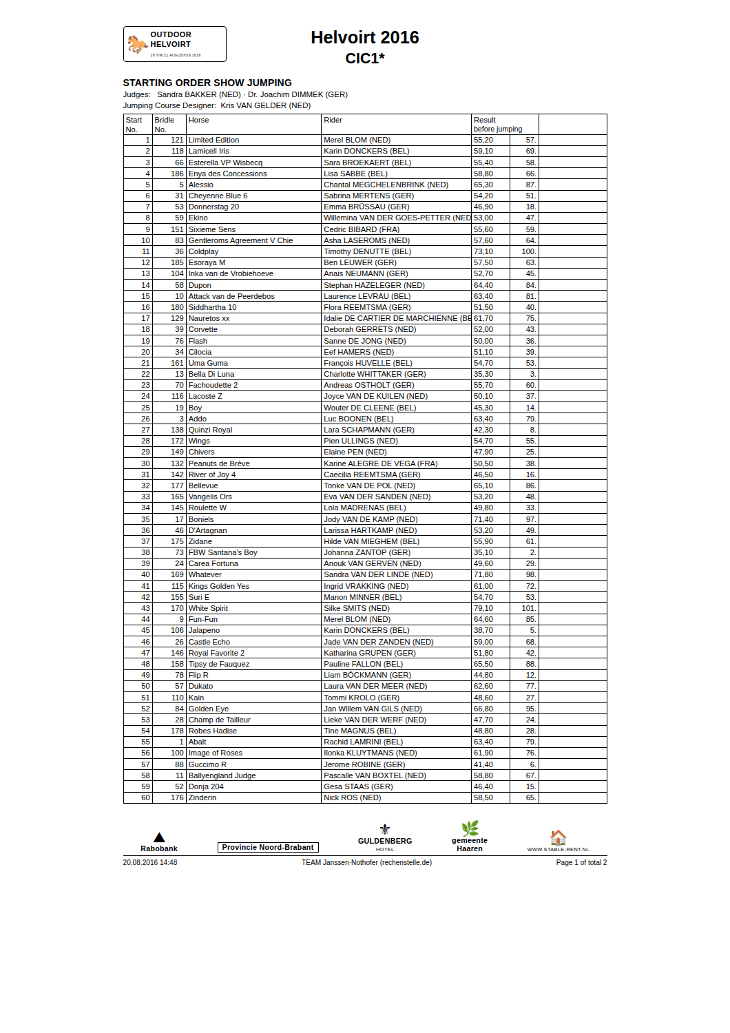🐎 OUTDOOR HELVOIRT
19 T/M 21 AUGUSTUS 2016
Helvoirt 2016
CIC1*
STARTING ORDER SHOW JUMPING
Judges: Sandra BAKKER (NED) · Dr. Joachim DIMMEK (GER)
Jumping Course Designer: Kris VAN GELDER (NED)
| Start | Bridle | Horse | Rider | Result | |
| --- | --- | --- | --- | --- | --- |
| No. | No. | | | before jumping | |
| 1 | 121 | Limited Edition | Merel BLOM (NED) | 55,20 | 57. | |
| 2 | 118 | Lamicell Iris | Karin DONCKERS (BEL) | 59,10 | 69. | |
| 3 | 66 | Esterella VP Wisbecq | Sara BROEKAERT (BEL) | 55,40 | 58. | |
| 4 | 186 | Enya des Concessions | Lisa SABBE (BEL) | 58,80 | 66. | |
| 5 | 5 | Alessio | Chantal MEGCHELENBRINK (NED) | 65,30 | 87. | |
| 6 | 31 | Cheyenne Blue 6 | Sabrina MERTENS (GER) | 54,20 | 51. | |
| 7 | 53 | Donnerstag 20 | Emma BRÜSSAU (GER) | 46,90 | 18. | |
| 8 | 59 | Ekino | Willemina VAN DER GOES-PETTER (NED) | 53,00 | 47. | |
| 9 | 151 | Sixieme Sens | Cedric BIBARD (FRA) | 55,60 | 59. | |
| 10 | 83 | Gentleroms Agreement V Chie | Asha LASEROMS (NED) | 57,60 | 64. | |
| 11 | 36 | Coldplay | Timothy DENUTTE (BEL) | 73,10 | 100. | |
| 12 | 185 | Esoraya M | Ben LEUWER (GER) | 57,50 | 63. | |
| 13 | 104 | Inka van de Vrobiehoeve | Anais NEUMANN (GER) | 52,70 | 45. | |
| 14 | 58 | Dupon | Stephan HAZELEGER (NED) | 64,40 | 84. | |
| 15 | 10 | Attack van de Peerdebos | Laurence LEVRAU (BEL) | 63,40 | 81. | |
| 16 | 180 | Siddhartha 10 | Flora REEMTSMA (GER) | 51,50 | 40. | |
| 17 | 129 | Nauretos xx | Idalie DE CARTIER DE MARCHIENNE (BEL) | 61,70 | 75. | |
| 18 | 39 | Corvette | Deborah GERRETS (NED) | 52,00 | 43. | |
| 19 | 76 | Flash | Sanne DE JONG (NED) | 50,00 | 36. | |
| 20 | 34 | Cilocia | Eef HAMERS (NED) | 51,10 | 39. | |
| 21 | 161 | Uma Guma | François HUVELLE (BEL) | 54,70 | 53. | |
| 22 | 13 | Bella Di Luna | Charlotte WHITTAKER (GER) | 35,30 | 3. | |
| 23 | 70 | Fachoudette 2 | Andreas OSTHOLT (GER) | 55,70 | 60. | |
| 24 | 116 | Lacoste Z | Joyce VAN DE KUILEN (NED) | 50,10 | 37. | |
| 25 | 19 | Boy | Wouter DE CLEENE (BEL) | 45,30 | 14. | |
| 26 | 3 | Addo | Luc BOONEN (BEL) | 63,40 | 79. | |
| 27 | 138 | Quinzi Royal | Lara SCHAPMANN (GER) | 42,30 | 8. | |
| 28 | 172 | Wings | Pien ULLINGS (NED) | 54,70 | 55. | |
| 29 | 149 | Chivers | Elaine PEN (NED) | 47,90 | 25. | |
| 30 | 132 | Peanuts de Brève | Karine ALEGRE DE VEGA (FRA) | 50,50 | 38. | |
| 31 | 142 | River of Joy 4 | Caecilia REEMTSMA (GER) | 46,50 | 16. | |
| 32 | 177 | Bellevue | Tonke VAN DE POL (NED) | 65,10 | 86. | |
| 33 | 165 | Vangelis Ors | Eva VAN DER SANDEN (NED) | 53,20 | 48. | |
| 34 | 145 | Roulette W | Lola MADRENAS (BEL) | 49,80 | 33. | |
| 35 | 17 | Boniels | Jody VAN DE KAMP (NED) | 71,40 | 97. | |
| 36 | 46 | D'Artagnan | Larissa HARTKAMP (NED) | 53,20 | 49. | |
| 37 | 175 | Zidane | Hilde VAN MIEGHEM (BEL) | 55,90 | 61. | |
| 38 | 73 | FBW Santana's Boy | Johanna ZANTOP (GER) | 35,10 | 2. | |
| 39 | 24 | Carea Fortuna | Anouk VAN GERVEN (NED) | 49,60 | 29. | |
| 40 | 169 | Whatever | Sandra VAN DER LINDE (NED) | 71,80 | 98. | |
| 41 | 115 | Kings Golden Yes | Ingrid VRAKKING (NED) | 61,00 | 72. | |
| 42 | 155 | Suri E | Manon MINNER (BEL) | 54,70 | 53. | |
| 43 | 170 | White Spirit | Silke SMITS (NED) | 79,10 | 101. | |
| 44 | 9 | Fun-Fun | Merel BLOM (NED) | 64,60 | 85. | |
| 45 | 106 | Jalapeno | Karin DONCKERS (BEL) | 38,70 | 5. | |
| 46 | 26 | Castle Echo | Jade VAN DER ZANDEN (NED) | 59,00 | 68. | |
| 47 | 146 | Royal Favorite 2 | Katharina GRUPEN (GER) | 51,80 | 42. | |
| 48 | 158 | Tipsy de Fauquez | Pauline FALLON (BEL) | 65,50 | 88. | |
| 49 | 78 | Flip R | Liam BÖCKMANN (GER) | 44,80 | 12. | |
| 50 | 57 | Dukato | Laura VAN DER MEER (NED) | 62,60 | 77. | |
| 51 | 110 | Kain | Tommi KROLO (GER) | 48,60 | 27. | |
| 52 | 84 | Golden Eye | Jan Willem VAN GILS (NED) | 66,80 | 95. | |
| 53 | 28 | Champ de Tailleur | Lieke VAN DER WERF (NED) | 47,70 | 24. | |
| 54 | 178 | Robes Hadise | Tine MAGNUS (BEL) | 48,80 | 28. | |
| 55 | 1 | Abalt | Rachid LAMRINI (BEL) | 63,40 | 79. | |
| 56 | 100 | Image of Roses | Ilonka KLUYTMANS (NED) | 61,90 | 76. | |
| 57 | 88 | Guccimo R | Jerome ROBINE (GER) | 41,40 | 6. | |
| 58 | 11 | Ballyengland Judge | Pascalle VAN BOXTEL (NED) | 58,80 | 67. | |
| 59 | 52 | Donja 204 | Gesa STAAS (GER) | 46,40 | 15. | |
| 60 | 176 | Zinderin | Nick ROS (NED) | 58,50 | 65. | |
⛰ Rabobank
Provincie Noord-Brabant
⚜ GULDENBERG
HOTEL
🌿 gemeente
Haaren
🏠 WWW.STABLE-RENT.NL
20.08.2016 14:48
TEAM Janssen·Nothofer (rechenstelle.de)
Page 1 of total 2